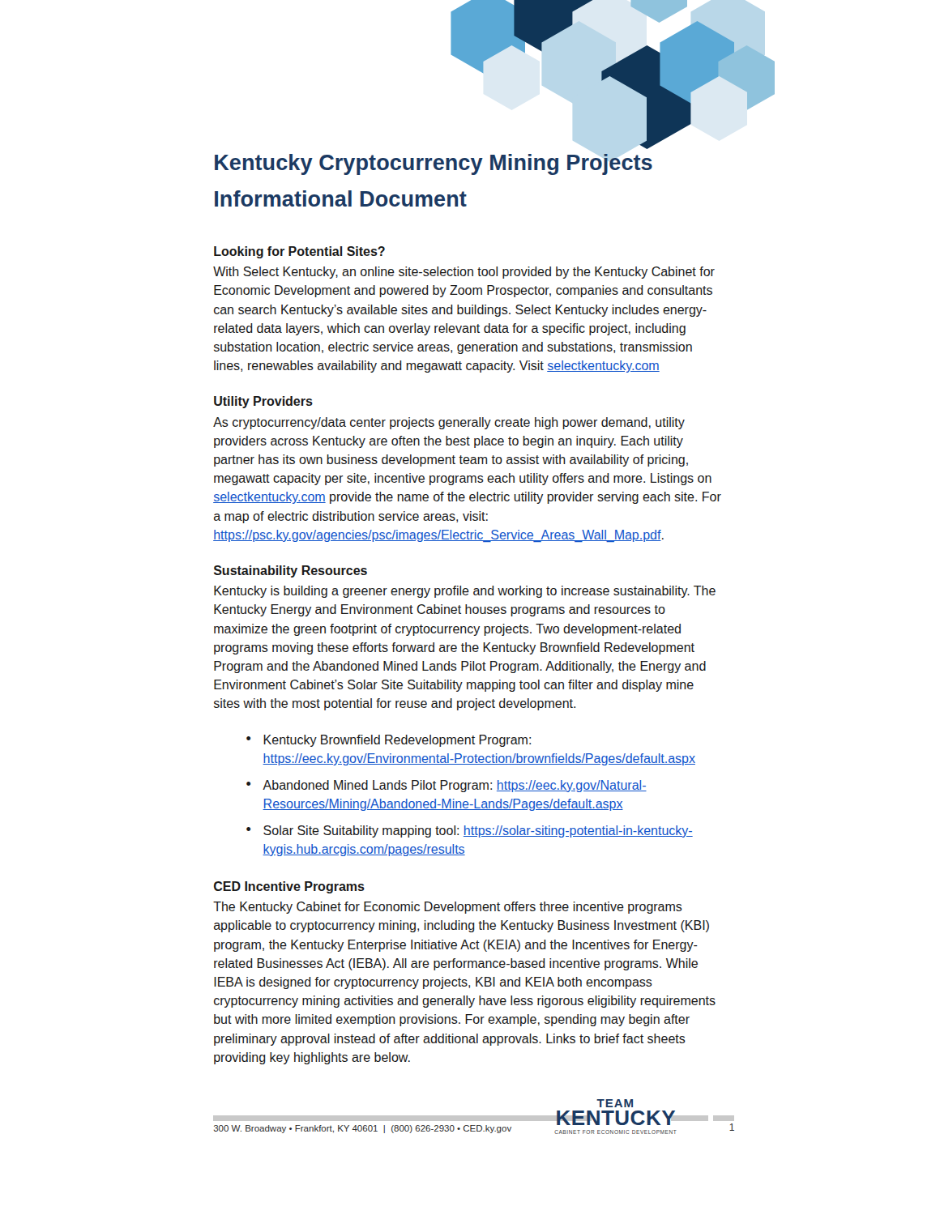Kentucky Cryptocurrency Mining Projects
Informational Document
Looking for Potential Sites?
With Select Kentucky, an online site-selection tool provided by the Kentucky Cabinet for Economic Development and powered by Zoom Prospector, companies and consultants can search Kentucky’s available sites and buildings. Select Kentucky includes energy-related data layers, which can overlay relevant data for a specific project, including substation location, electric service areas, generation and substations, transmission lines, renewables availability and megawatt capacity. Visit selectkentucky.com
Utility Providers
As cryptocurrency/data center projects generally create high power demand, utility providers across Kentucky are often the best place to begin an inquiry. Each utility partner has its own business development team to assist with availability of pricing, megawatt capacity per site, incentive programs each utility offers and more. Listings on selectkentucky.com provide the name of the electric utility provider serving each site. For a map of electric distribution service areas, visit: https://psc.ky.gov/agencies/psc/images/Electric_Service_Areas_Wall_Map.pdf.
Sustainability Resources
Kentucky is building a greener energy profile and working to increase sustainability. The Kentucky Energy and Environment Cabinet houses programs and resources to maximize the green footprint of cryptocurrency projects. Two development-related programs moving these efforts forward are the Kentucky Brownfield Redevelopment Program and the Abandoned Mined Lands Pilot Program. Additionally, the Energy and Environment Cabinet’s Solar Site Suitability mapping tool can filter and display mine sites with the most potential for reuse and project development.
Kentucky Brownfield Redevelopment Program: https://eec.ky.gov/Environmental-Protection/brownfields/Pages/default.aspx
Abandoned Mined Lands Pilot Program: https://eec.ky.gov/Natural-Resources/Mining/Abandoned-Mine-Lands/Pages/default.aspx
Solar Site Suitability mapping tool: https://solar-siting-potential-in-kentucky-kygis.hub.arcgis.com/pages/results
CED Incentive Programs
The Kentucky Cabinet for Economic Development offers three incentive programs applicable to cryptocurrency mining, including the Kentucky Business Investment (KBI) program, the Kentucky Enterprise Initiative Act (KEIA) and the Incentives for Energy-related Businesses Act (IEBA). All are performance-based incentive programs. While IEBA is designed for cryptocurrency projects, KBI and KEIA both encompass cryptocurrency mining activities and generally have less rigorous eligibility requirements but with more limited exemption provisions. For example, spending may begin after preliminary approval instead of after additional approvals. Links to brief fact sheets providing key highlights are below.
300 W. Broadway • Frankfort, KY 40601 | (800) 626-2930 • CED.ky.gov
TEAM
KENTUCKY
CABINET FOR ECONOMIC DEVELOPMENT
1